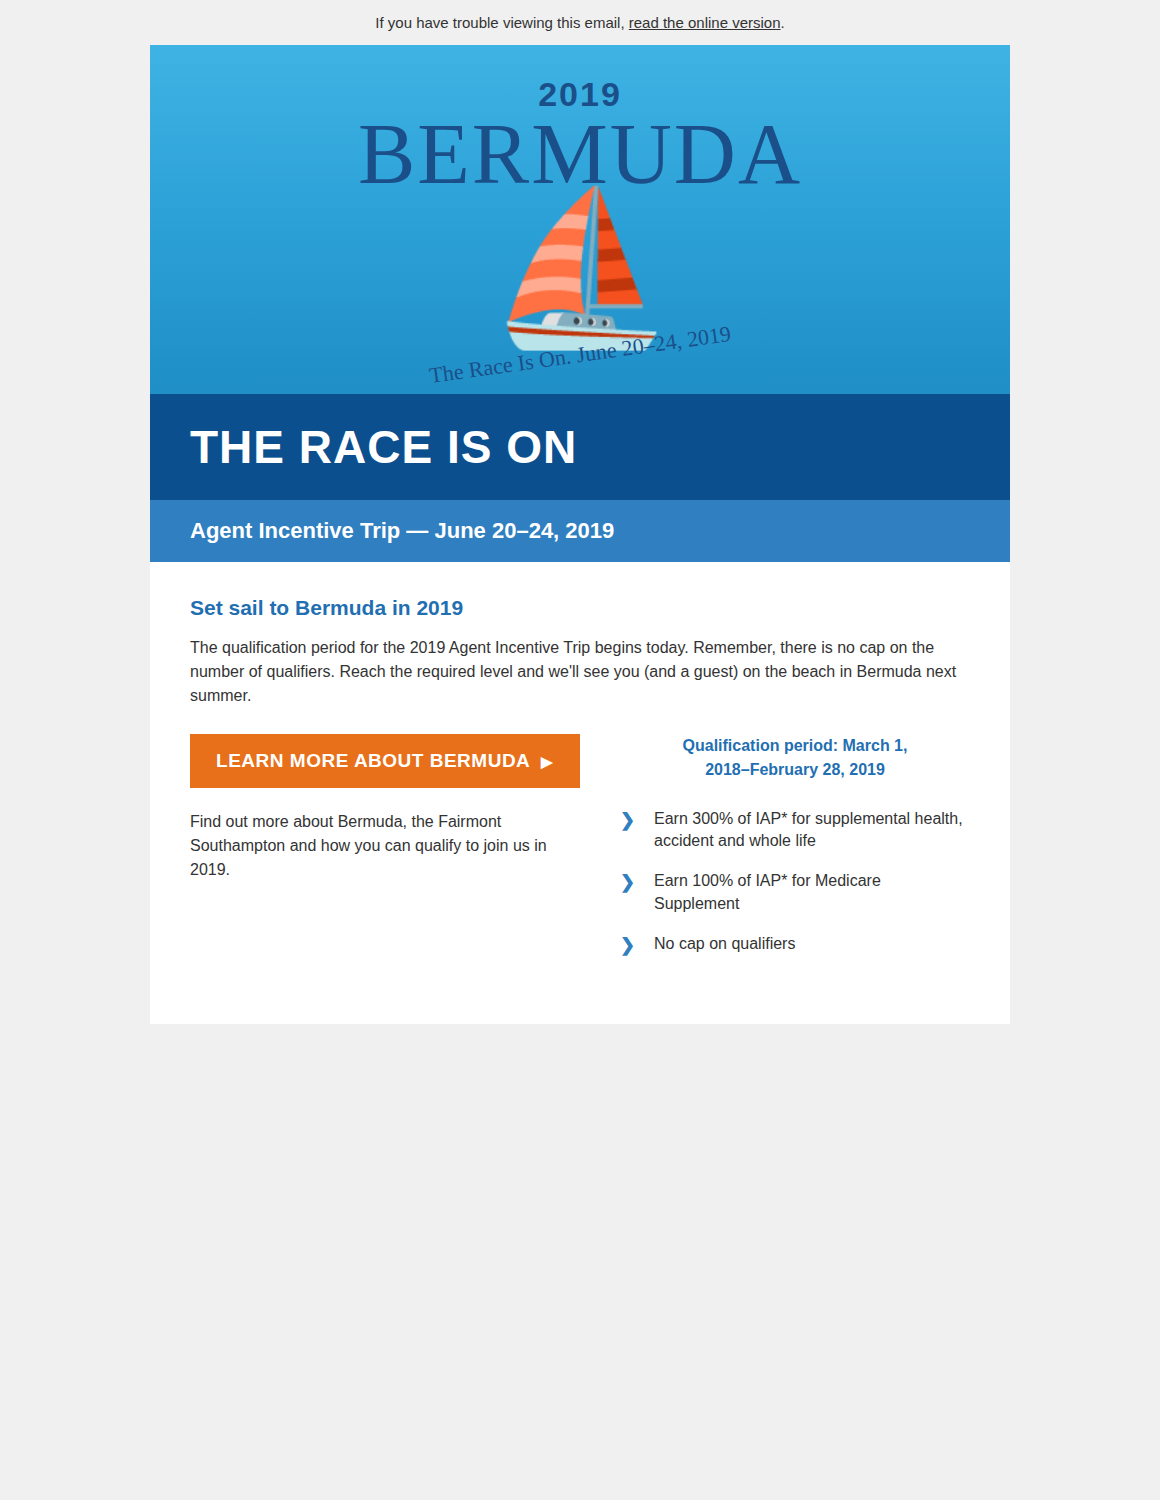If you have trouble viewing this email, read the online version.
2019
BERMUDA
⛵
The Race Is On. June 20–24, 2019
THE RACE IS ON
Agent Incentive Trip — June 20–24, 2019
Set sail to Bermuda in 2019
The qualification period for the 2019 Agent Incentive Trip begins today. Remember, there is no cap on the number of qualifiers. Reach the required level and we'll see you (and a guest) on the beach in Bermuda next summer.
LEARN MORE ABOUT BERMUDA ▶
Find out more about Bermuda, the Fairmont Southampton and how you can qualify to join us in 2019.
Qualification period: March 1,
2018–February 28, 2019
Earn 300% of IAP* for supplemental health, accident and whole life
Earn 100% of IAP* for Medicare Supplement
No cap on qualifiers